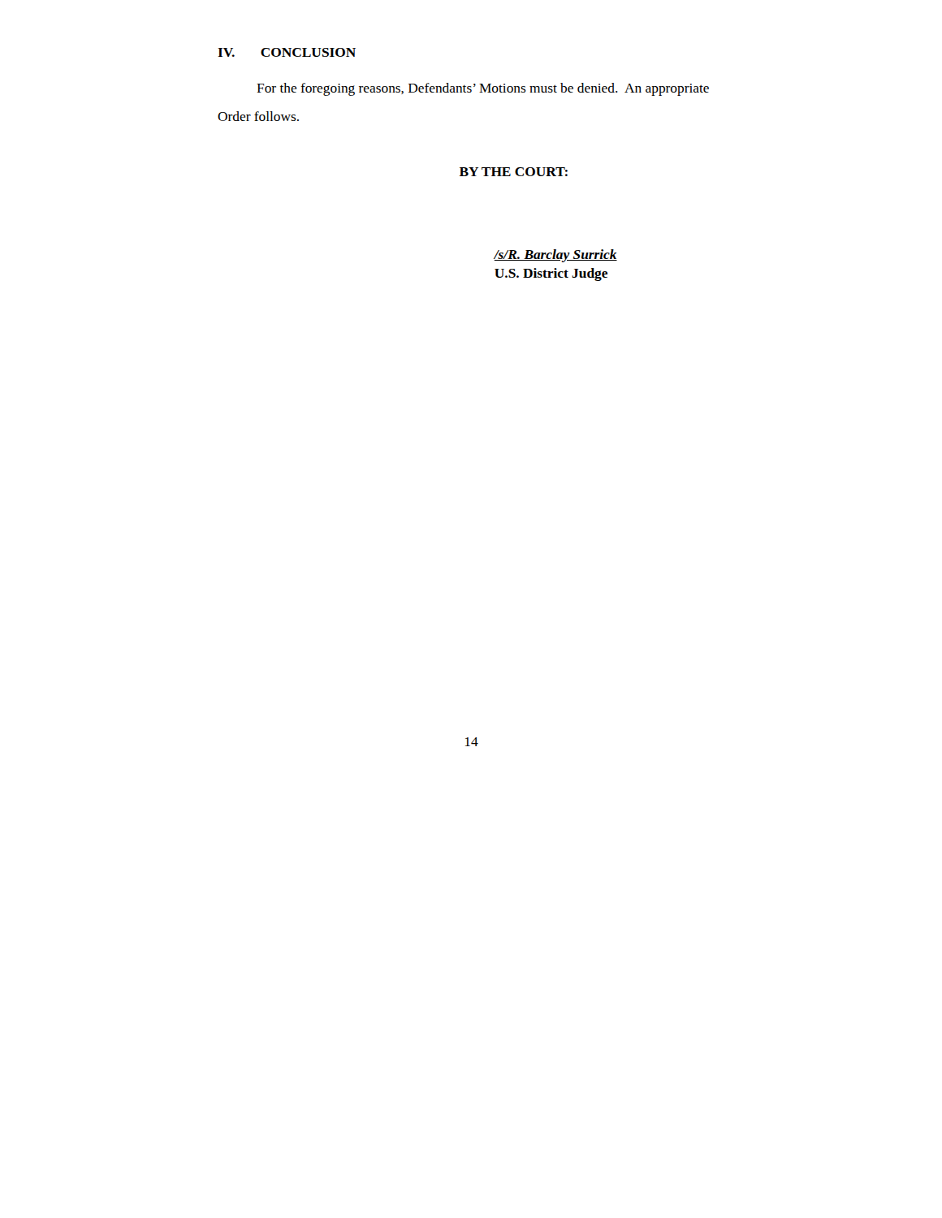IV. CONCLUSION
For the foregoing reasons, Defendants’ Motions must be denied. An appropriate Order follows.
BY THE COURT:
/s/R. Barclay Surrick U.S. District Judge
14